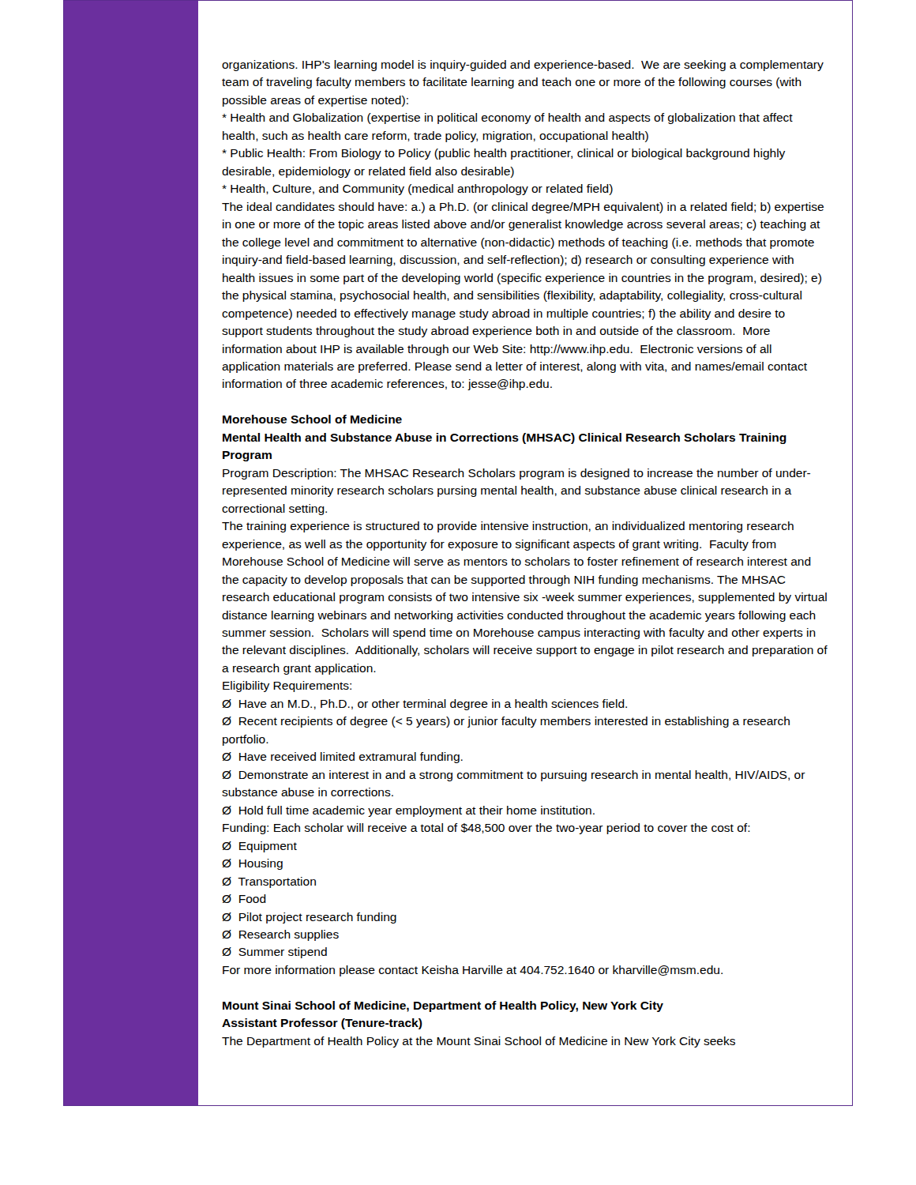organizations. IHP's learning model is inquiry-guided and experience-based. We are seeking a complementary team of traveling faculty members to facilitate learning and teach one or more of the following courses (with possible areas of expertise noted):
* Health and Globalization (expertise in political economy of health and aspects of globalization that affect health, such as health care reform, trade policy, migration, occupational health)
* Public Health: From Biology to Policy (public health practitioner, clinical or biological background highly desirable, epidemiology or related field also desirable)
* Health, Culture, and Community (medical anthropology or related field)
The ideal candidates should have: a.) a Ph.D. (or clinical degree/MPH equivalent) in a related field; b) expertise in one or more of the topic areas listed above and/or generalist knowledge across several areas; c) teaching at the college level and commitment to alternative (non-didactic) methods of teaching (i.e. methods that promote inquiry-and field-based learning, discussion, and self-reflection); d) research or consulting experience with health issues in some part of the developing world (specific experience in countries in the program, desired); e) the physical stamina, psychosocial health, and sensibilities (flexibility, adaptability, collegiality, cross-cultural competence) needed to effectively manage study abroad in multiple countries; f) the ability and desire to support students throughout the study abroad experience both in and outside of the classroom. More information about IHP is available through our Web Site: http://www.ihp.edu. Electronic versions of all application materials are preferred. Please send a letter of interest, along with vita, and names/email contact information of three academic references, to: jesse@ihp.edu.
Morehouse School of Medicine
Mental Health and Substance Abuse in Corrections (MHSAC) Clinical Research Scholars Training Program
Program Description: The MHSAC Research Scholars program is designed to increase the number of under-represented minority research scholars pursing mental health, and substance abuse clinical research in a correctional setting.
The training experience is structured to provide intensive instruction, an individualized mentoring research experience, as well as the opportunity for exposure to significant aspects of grant writing. Faculty from Morehouse School of Medicine will serve as mentors to scholars to foster refinement of research interest and the capacity to develop proposals that can be supported through NIH funding mechanisms. The MHSAC research educational program consists of two intensive six -week summer experiences, supplemented by virtual distance learning webinars and networking activities conducted throughout the academic years following each summer session. Scholars will spend time on Morehouse campus interacting with faculty and other experts in the relevant disciplines. Additionally, scholars will receive support to engage in pilot research and preparation of a research grant application.
Eligibility Requirements:
Ø Have an M.D., Ph.D., or other terminal degree in a health sciences field.
Ø Recent recipients of degree (< 5 years) or junior faculty members interested in establishing a research portfolio.
Ø Have received limited extramural funding.
Ø Demonstrate an interest in and a strong commitment to pursuing research in mental health, HIV/AIDS, or substance abuse in corrections.
Ø Hold full time academic year employment at their home institution.
Funding: Each scholar will receive a total of $48,500 over the two-year period to cover the cost of:
Ø Equipment
Ø Housing
Ø Transportation
Ø Food
Ø Pilot project research funding
Ø Research supplies
Ø Summer stipend
For more information please contact Keisha Harville at 404.752.1640 or kharville@msm.edu.
Mount Sinai School of Medicine, Department of Health Policy, New York City
Assistant Professor (Tenure-track)
The Department of Health Policy at the Mount Sinai School of Medicine in New York City seeks